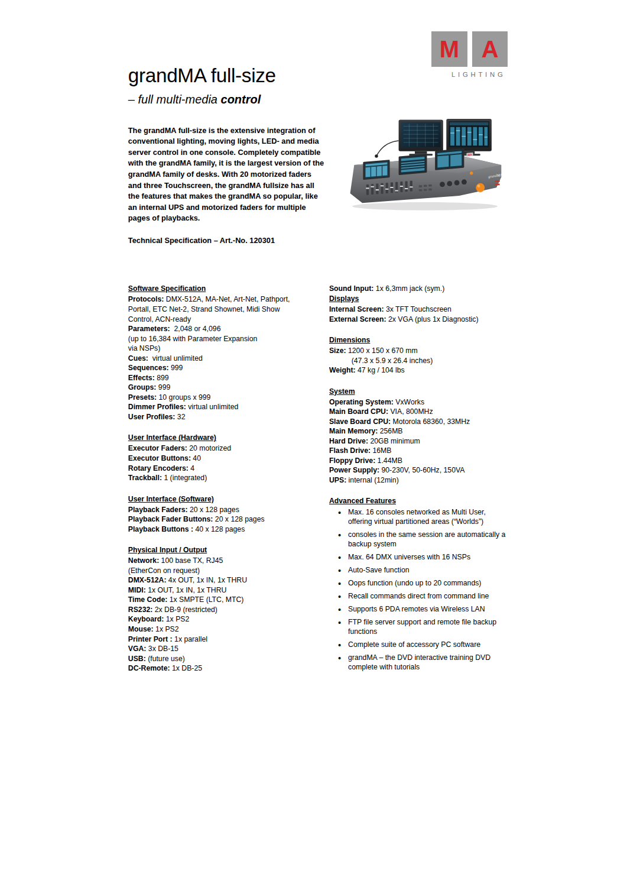MA
LIGHTING
grandMA full-size
– full multi-media control
The grandMA full-size is the extensive integration of conventional lighting, moving lights, LED- and media server control in one console. Completely compatible with the grandMA family, it is the largest version of the grandMA family of desks. With 20 motorized faders and three Touchscreen, the grandMA fullsize has all the features that makes the grandMA so popular, like an internal UPS and motorized faders for multiple pages of playbacks.
Technical Specification – Art.-No. 120301
MA grandMA
Software Specification
Protocols: DMX-512A, MA-Net, Art-Net, Pathport, Portall, ETC Net-2, Strand Shownet, Midi Show Control, ACN-ready
Parameters: 2,048 or 4,096
(up to 16,384 with Parameter Expansion
via NSPs)
Cues: virtual unlimited
Sequences: 999
Effects: 899
Groups: 999
Presets: 10 groups x 999
Dimmer Profiles: virtual unlimited
User Profiles: 32
User Interface (Hardware)
Executor Faders: 20 motorized
Executor Buttons: 40
Rotary Encoders: 4
Trackball: 1 (integrated)
User Interface (Software)
Playback Faders: 20 x 128 pages
Playback Fader Buttons: 20 x 128 pages
Playback Buttons : 40 x 128 pages
Physical Input / Output
Network: 100 base TX, RJ45
(EtherCon on request)
DMX-512A: 4x OUT, 1x IN, 1x THRU
MIDI: 1x OUT, 1x IN, 1x THRU
Time Code: 1x SMPTE (LTC, MTC)
RS232: 2x DB-9 (restricted)
Keyboard: 1x PS2
Mouse: 1x PS2
Printer Port : 1x parallel
VGA: 3x DB-15
USB: (future use)
DC-Remote: 1x DB-25
Sound Input: 1x 6,3mm jack (sym.)
Displays
Internal Screen: 3x TFT Touchscreen
External Screen: 2x VGA (plus 1x Diagnostic)
Dimensions
Size: 1200 x 150 x 670 mm
(47.3 x 5.9 x 26.4 inches)
Weight: 47 kg / 104 lbs
System
Operating System: VxWorks
Main Board CPU: VIA, 800MHz
Slave Board CPU: Motorola 68360, 33MHz
Main Memory: 256MB
Hard Drive: 20GB minimum
Flash Drive: 16MB
Floppy Drive: 1.44MB
Power Supply: 90-230V, 50-60Hz, 150VA
UPS: internal (12min)
Advanced Features
Max. 16 consoles networked as Multi User, offering virtual partitioned areas (“Worlds”)
consoles in the same session are automatically a backup system
Max. 64 DMX universes with 16 NSPs
Auto-Save function
Oops function (undo up to 20 commands)
Recall commands direct from command line
Supports 6 PDA remotes via Wireless LAN
FTP file server support and remote file backup functions
Complete suite of accessory PC software
grandMA – the DVD interactive training DVD complete with tutorials